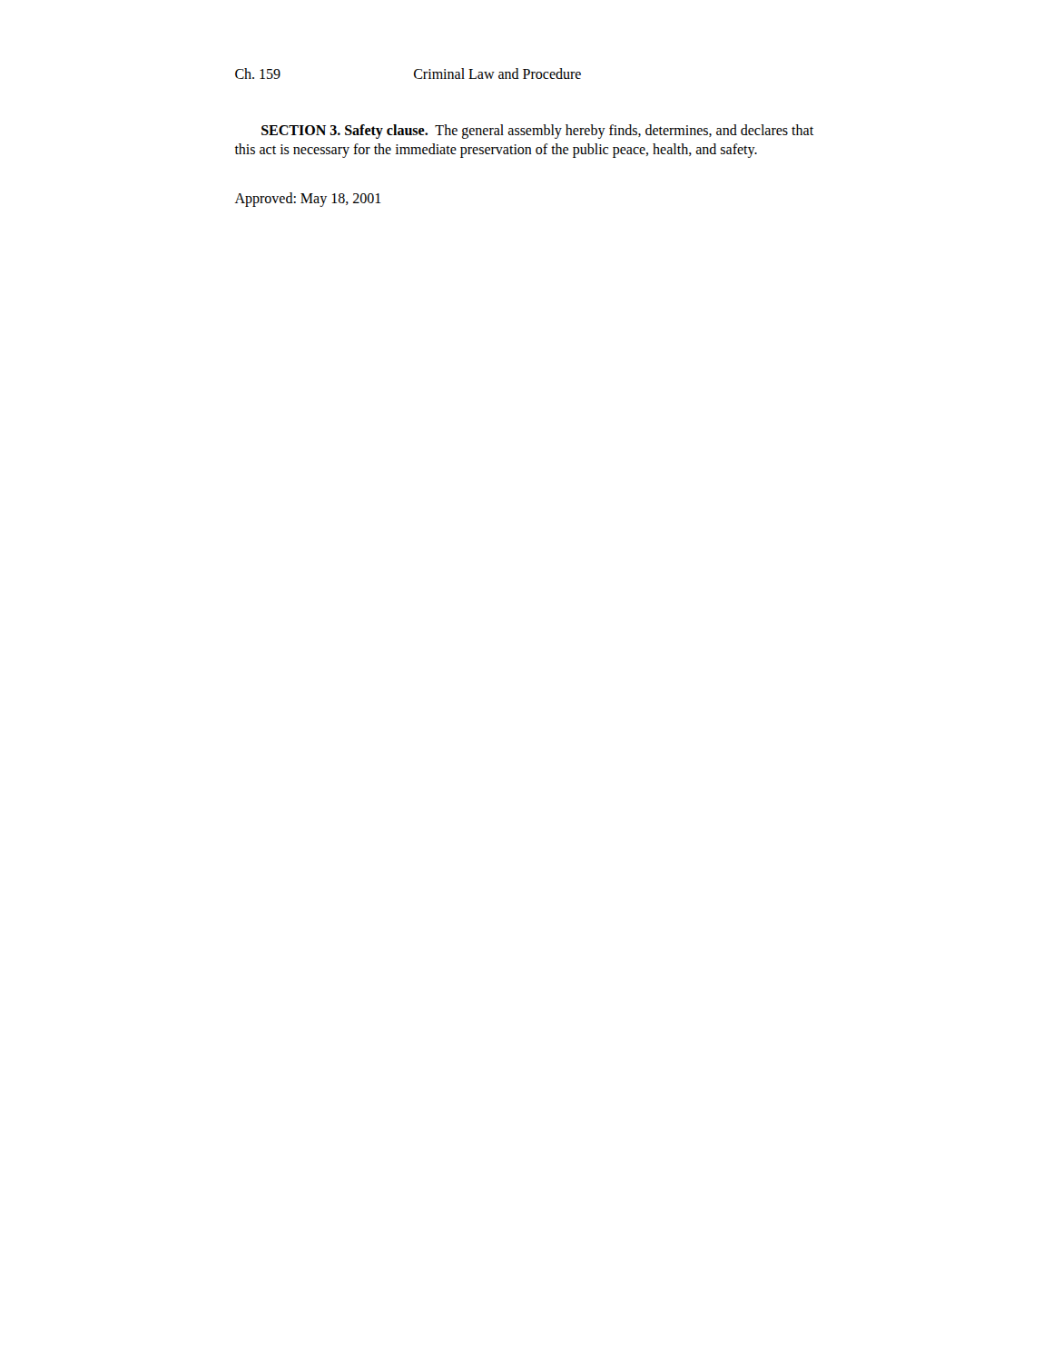Ch. 159
Criminal Law and Procedure
SECTION 3. Safety clause. The general assembly hereby finds, determines, and declares that this act is necessary for the immediate preservation of the public peace, health, and safety.
Approved: May 18, 2001